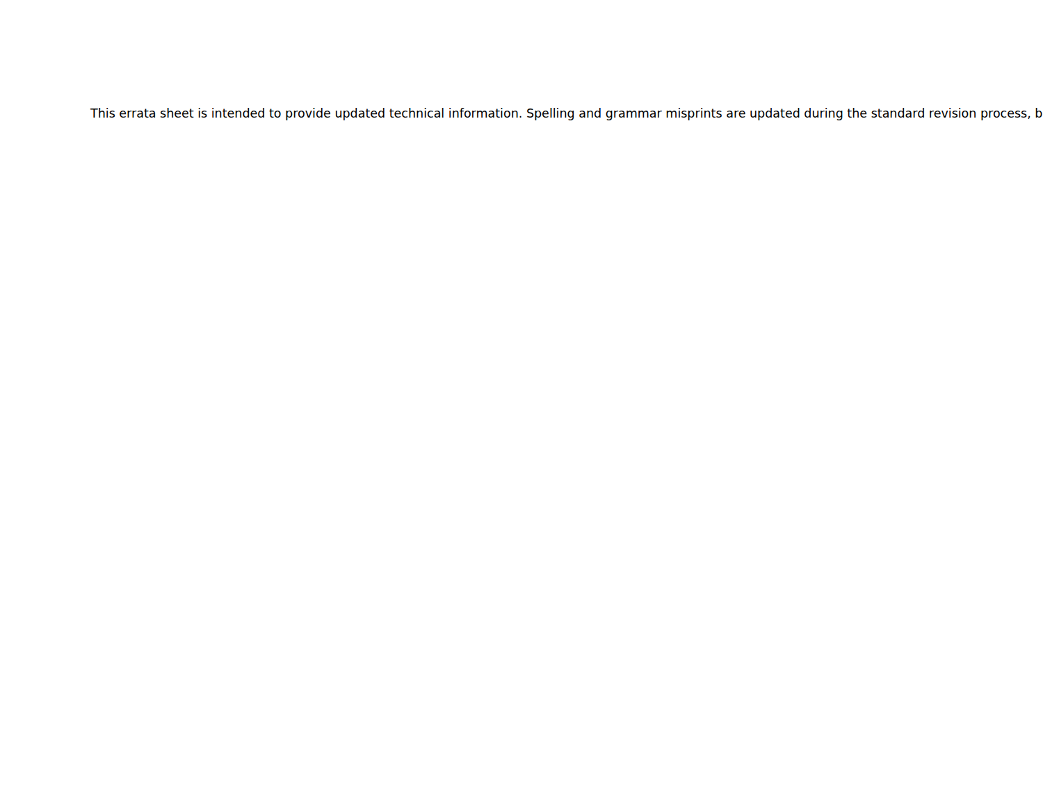This errata sheet is intended to provide updated technical information. Spelling and grammar misprints are updated during the standard revision process, but are not listed on this errata sheet.